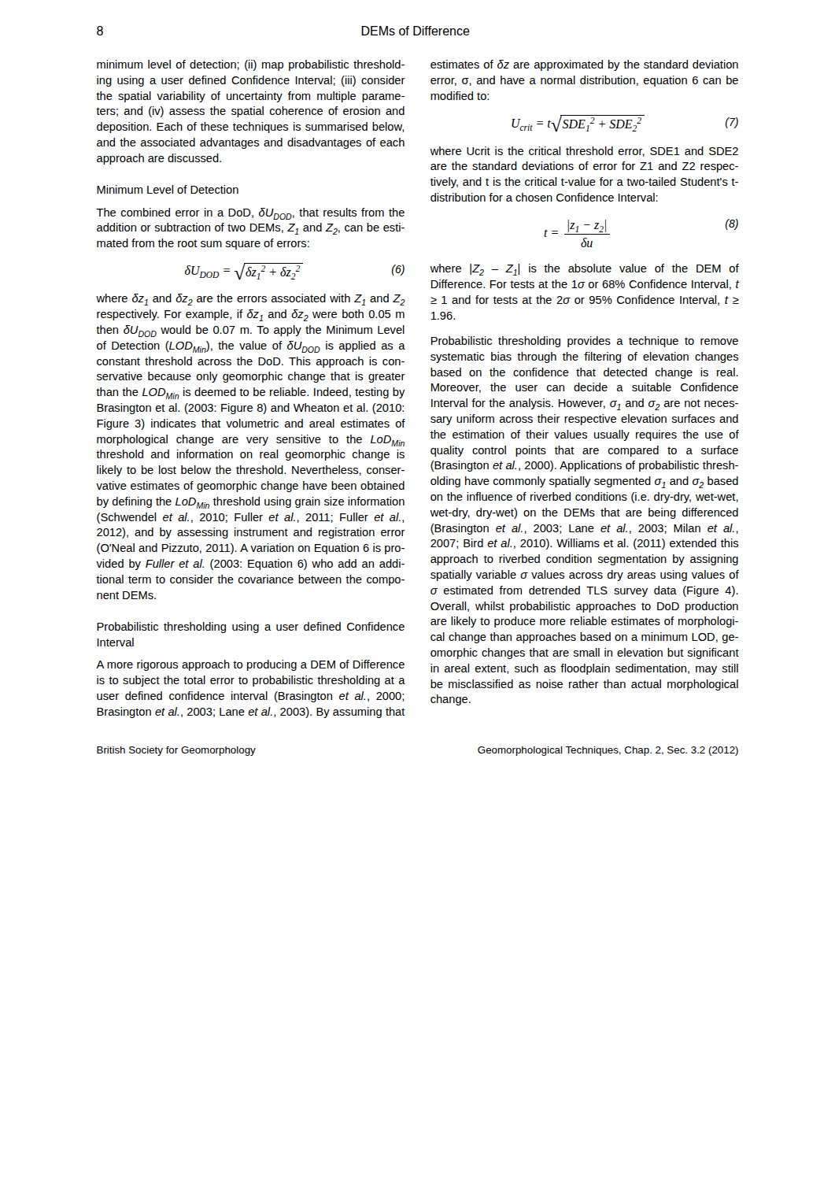8 DEMs of Difference
minimum level of detection; (ii) map probabilistic thresholding using a user defined Confidence Interval; (iii) consider the spatial variability of uncertainty from multiple parameters; and (iv) assess the spatial coherence of erosion and deposition. Each of these techniques is summarised below, and the associated advantages and disadvantages of each approach are discussed.
Minimum Level of Detection
The combined error in a DoD, δUDOD, that results from the addition or subtraction of two DEMs, Z1 and Z2, can be estimated from the root sum square of errors:
δUDOD = √δz12 + δz22 (6)
where δz1 and δz2 are the errors associated with Z1 and Z2 respectively. For example, if δz1 and δz2 were both 0.05 m then δUDOD would be 0.07 m. To apply the Minimum Level of Detection (LODMin), the value of δUDOD is applied as a constant threshold across the DoD. This approach is conservative because only geomorphic change that is greater than the LODMin is deemed to be reliable. Indeed, testing by Brasington et al. (2003: Figure 8) and Wheaton et al. (2010: Figure 3) indicates that volumetric and areal estimates of morphological change are very sensitive to the LoDMin threshold and information on real geomorphic change is likely to be lost below the threshold. Nevertheless, conservative estimates of geomorphic change have been obtained by defining the LoDMin threshold using grain size information (Schwendel et al., 2010; Fuller et al., 2011; Fuller et al., 2012), and by assessing instrument and registration error (O'Neal and Pizzuto, 2011). A variation on Equation 6 is provided by Fuller et al. (2003: Equation 6) who add an additional term to consider the covariance between the component DEMs.
Probabilistic thresholding using a user defined Confidence Interval
A more rigorous approach to producing a DEM of Difference is to subject the total error to probabilistic thresholding at a user defined confidence interval (Brasington et al., 2000; Brasington et al., 2003; Lane et al., 2003). By assuming that estimates of δz are approximated by the standard deviation error, σ, and have a normal distribution, equation 6 can be modified to:
Ucrit = t√SDE12 + SDE22 (7)
where Ucrit is the critical threshold error, SDE1 and SDE2 are the standard deviations of error for Z1 and Z2 respectively, and t is the critical t-value for a two-tailed Student's t-distribution for a chosen Confidence Interval:
t = |z1 − z2|δu (8)
where |Z2 – Z1| is the absolute value of the DEM of Difference. For tests at the 1σ or 68% Confidence Interval, t ≥ 1 and for tests at the 2σ or 95% Confidence Interval, t ≥ 1.96.
Probabilistic thresholding provides a technique to remove systematic bias through the filtering of elevation changes based on the confidence that detected change is real. Moreover, the user can decide a suitable Confidence Interval for the analysis. However, σ1 and σ2 are not necessary uniform across their respective elevation surfaces and the estimation of their values usually requires the use of quality control points that are compared to a surface (Brasington et al., 2000). Applications of probabilistic thresholding have commonly spatially segmented σ1 and σ2 based on the influence of riverbed conditions (i.e. dry-dry, wet-wet, wet-dry, dry-wet) on the DEMs that are being differenced (Brasington et al., 2003; Lane et al., 2003; Milan et al., 2007; Bird et al., 2010). Williams et al. (2011) extended this approach to riverbed condition segmentation by assigning spatially variable σ values across dry areas using values of σ estimated from detrended TLS survey data (Figure 4). Overall, whilst probabilistic approaches to DoD production are likely to produce more reliable estimates of morphological change than approaches based on a minimum LOD, geomorphic changes that are small in elevation but significant in areal extent, such as floodplain sedimentation, may still be misclassified as noise rather than actual morphological change.
British Society for Geomorphology Geomorphological Techniques, Chap. 2, Sec. 3.2 (2012)